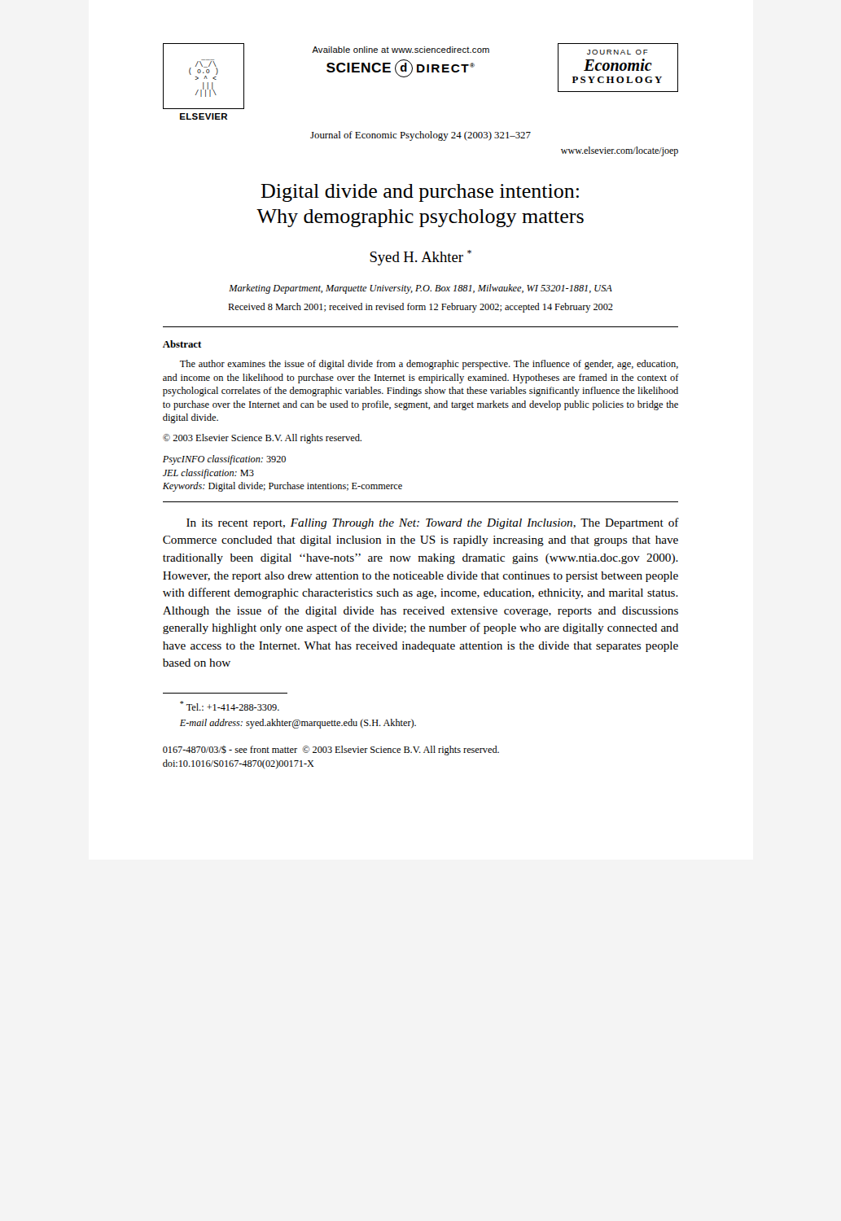___ /\_/\ ( o.o ) > ^ < ||| /|||\
ELSEVIER
Available online at www.sciencedirect.com
SCIENCE dDIRECT®
JOURNAL OF
Economic
PSYCHOLOGY
Journal of Economic Psychology 24 (2003) 321–327
www.elsevier.com/locate/joep
Digital divide and purchase intention:
Why demographic psychology matters
Syed H. Akhter *
Marketing Department, Marquette University, P.O. Box 1881, Milwaukee, WI 53201-1881, USA
Received 8 March 2001; received in revised form 12 February 2002; accepted 14 February 2002
Abstract
The author examines the issue of digital divide from a demographic perspective. The influence of gender, age, education, and income on the likelihood to purchase over the Internet is empirically examined. Hypotheses are framed in the context of psychological correlates of the demographic variables. Findings show that these variables significantly influence the likelihood to purchase over the Internet and can be used to profile, segment, and target markets and develop public policies to bridge the digital divide.
© 2003 Elsevier Science B.V. All rights reserved.
PsycINFO classification: 3920
JEL classification: M3
Keywords: Digital divide; Purchase intentions; E-commerce
In its recent report, Falling Through the Net: Toward the Digital Inclusion, The Department of Commerce concluded that digital inclusion in the US is rapidly increasing and that groups that have traditionally been digital ‘‘have-nots’’ are now making dramatic gains (www.ntia.doc.gov 2000). However, the report also drew attention to the noticeable divide that continues to persist between people with different demographic characteristics such as age, income, education, ethnicity, and marital status. Although the issue of the digital divide has received extensive coverage, reports and discussions generally highlight only one aspect of the divide; the number of people who are digitally connected and have access to the Internet. What has received inadequate attention is the divide that separates people based on how
* Tel.: +1-414-288-3309.
E-mail address: syed.akhter@marquette.edu (S.H. Akhter).
0167-4870/03/$ - see front matter © 2003 Elsevier Science B.V. All rights reserved.
doi:10.1016/S0167-4870(02)00171-X